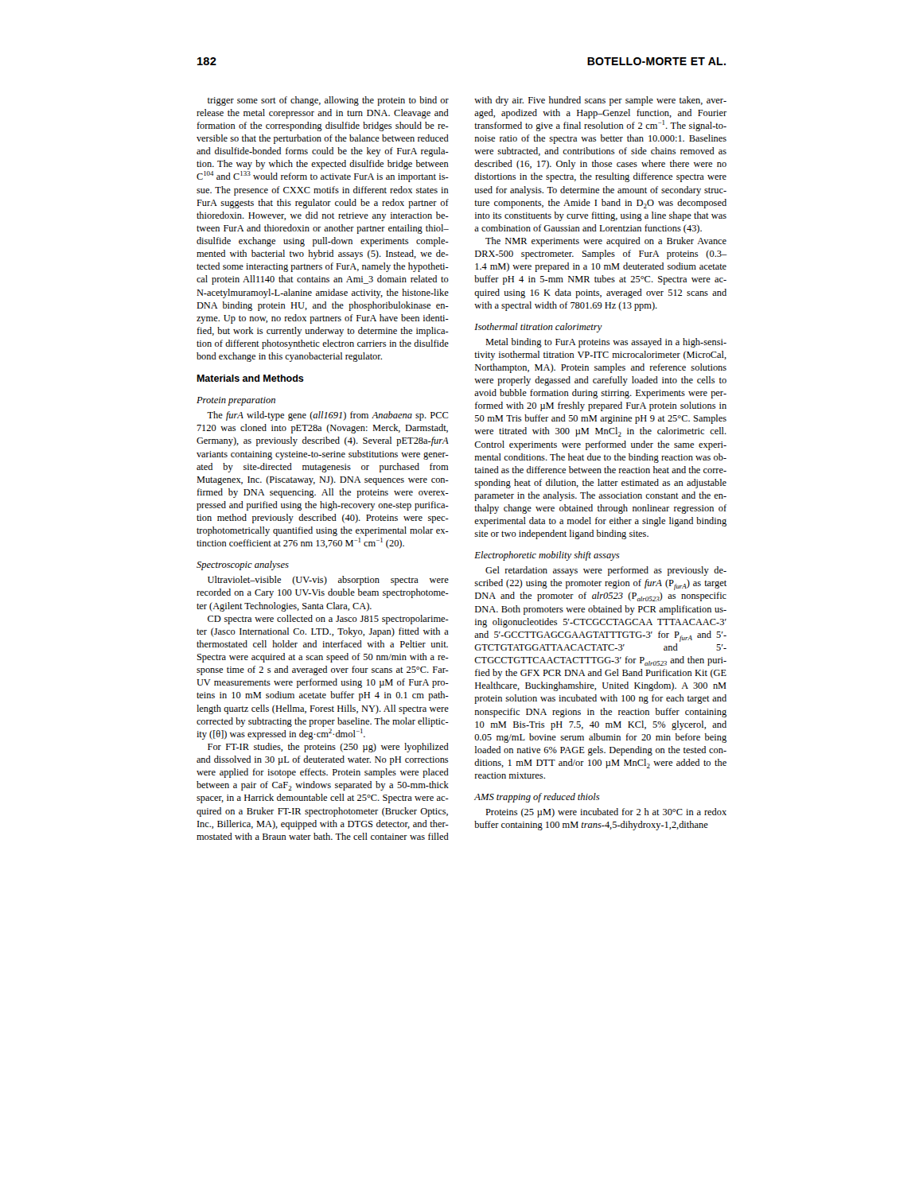182 BOTELLO-MORTE ET AL.
trigger some sort of change, allowing the protein to bind or release the metal corepressor and in turn DNA. Cleavage and formation of the corresponding disulfide bridges should be reversible so that the perturbation of the balance between reduced and disulfide-bonded forms could be the key of FurA regulation. The way by which the expected disulfide bridge between C104 and C133 would reform to activate FurA is an important issue. The presence of CXXC motifs in different redox states in FurA suggests that this regulator could be a redox partner of thioredoxin. However, we did not retrieve any interaction between FurA and thioredoxin or another partner entailing thiol–disulfide exchange using pull-down experiments complemented with bacterial two hybrid assays (5). Instead, we detected some interacting partners of FurA, namely the hypothetical protein All1140 that contains an Ami_3 domain related to N-acetylmuramoyl-L-alanine amidase activity, the histone-like DNA binding protein HU, and the phosphoribulokinase enzyme. Up to now, no redox partners of FurA have been identified, but work is currently underway to determine the implication of different photosynthetic electron carriers in the disulfide bond exchange in this cyanobacterial regulator.
Materials and Methods
Protein preparation
The furA wild-type gene (all1691) from Anabaena sp. PCC 7120 was cloned into pET28a (Novagen: Merck, Darmstadt, Germany), as previously described (4). Several pET28a-furA variants containing cysteine-to-serine substitutions were generated by site-directed mutagenesis or purchased from Mutagenex, Inc. (Piscataway, NJ). DNA sequences were confirmed by DNA sequencing. All the proteins were overexpressed and purified using the high-recovery one-step purification method previously described (40). Proteins were spectrophotometrically quantified using the experimental molar extinction coefficient at 276 nm 13,760 M−1 cm−1 (20).
Spectroscopic analyses
Ultraviolet–visible (UV-vis) absorption spectra were recorded on a Cary 100 UV-Vis double beam spectrophotometer (Agilent Technologies, Santa Clara, CA).
CD spectra were collected on a Jasco J815 spectropolarimeter (Jasco International Co. LTD., Tokyo, Japan) fitted with a thermostated cell holder and interfaced with a Peltier unit. Spectra were acquired at a scan speed of 50 nm/min with a response time of 2 s and averaged over four scans at 25°C. Far-UV measurements were performed using 10 µM of FurA proteins in 10 mM sodium acetate buffer pH 4 in 0.1 cm pathlength quartz cells (Hellma, Forest Hills, NY). All spectra were corrected by subtracting the proper baseline. The molar ellipticity ([θ]) was expressed in deg·cm2·dmol−1.
For FT-IR studies, the proteins (250 µg) were lyophilized and dissolved in 30 µL of deuterated water. No pH corrections were applied for isotope effects. Protein samples were placed between a pair of CaF2 windows separated by a 50-mm-thick spacer, in a Harrick demountable cell at 25°C. Spectra were acquired on a Bruker FT-IR spectrophotometer (Brucker Optics, Inc., Billerica, MA), equipped with a DTGS detector, and thermostated with a Braun water bath. The cell container was filled with dry air. Five hundred scans per sample were taken, averaged, apodized with a Happ–Genzel function, and Fourier transformed to give a final resolution of 2 cm−1. The signal-to-noise ratio of the spectra was better than 10.000:1. Baselines were subtracted, and contributions of side chains removed as described (16, 17). Only in those cases where there were no distortions in the spectra, the resulting difference spectra were used for analysis. To determine the amount of secondary structure components, the Amide I band in D2O was decomposed into its constituents by curve fitting, using a line shape that was a combination of Gaussian and Lorentzian functions (43).
The NMR experiments were acquired on a Bruker Avance DRX-500 spectrometer. Samples of FurA proteins (0.3–1.4 mM) were prepared in a 10 mM deuterated sodium acetate buffer pH 4 in 5-mm NMR tubes at 25°C. Spectra were acquired using 16 K data points, averaged over 512 scans and with a spectral width of 7801.69 Hz (13 ppm).
Isothermal titration calorimetry
Metal binding to FurA proteins was assayed in a high-sensitivity isothermal titration VP-ITC microcalorimeter (MicroCal, Northampton, MA). Protein samples and reference solutions were properly degassed and carefully loaded into the cells to avoid bubble formation during stirring. Experiments were performed with 20 µM freshly prepared FurA protein solutions in 50 mM Tris buffer and 50 mM arginine pH 9 at 25°C. Samples were titrated with 300 µM MnCl2 in the calorimetric cell. Control experiments were performed under the same experimental conditions. The heat due to the binding reaction was obtained as the difference between the reaction heat and the corresponding heat of dilution, the latter estimated as an adjustable parameter in the analysis. The association constant and the enthalpy change were obtained through nonlinear regression of experimental data to a model for either a single ligand binding site or two independent ligand binding sites.
Electrophoretic mobility shift assays
Gel retardation assays were performed as previously described (22) using the promoter region of furA (PfurA) as target DNA and the promoter of alr0523 (Palr0523) as nonspecific DNA. Both promoters were obtained by PCR amplification using oligonucleotides 5′-CTCGCCTAGCAA TTTAACAAC-3′ and 5′-GCCTTGAGCGAAGTATTTGTG-3′ for PfurA and 5′-GTCTGTATGGATTAACACTATC-3′ and 5′-CTGCCTGTTCAACTACTTTGG-3′ for Palr0523 and then purified by the GFX PCR DNA and Gel Band Purification Kit (GE Healthcare, Buckinghamshire, United Kingdom). A 300 nM protein solution was incubated with 100 ng for each target and nonspecific DNA regions in the reaction buffer containing 10 mM Bis-Tris pH 7.5, 40 mM KCl, 5% glycerol, and 0.05 mg/mL bovine serum albumin for 20 min before being loaded on native 6% PAGE gels. Depending on the tested conditions, 1 mM DTT and/or 100 µM MnCl2 were added to the reaction mixtures.
AMS trapping of reduced thiols
Proteins (25 µM) were incubated for 2 h at 30°C in a redox buffer containing 100 mM trans-4,5-dihydroxy-1,2,dithane